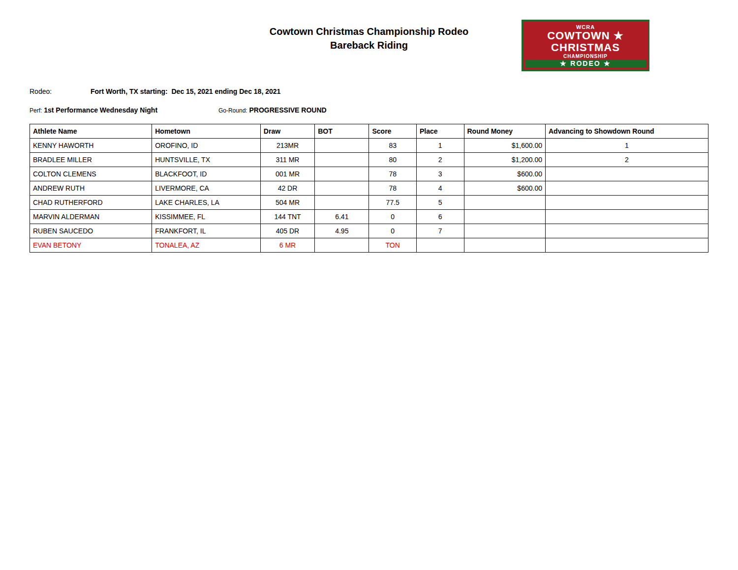Cowtown Christmas Championship Rodeo
Bareback Riding
WCRA
COWTOWN ★ CHRISTMAS
CHAMPIONSHIP
★ RODEO ★
Rodeo: Fort Worth, TX starting: Dec 15, 2021 ending Dec 18, 2021
Perf: 1st Performance Wednesday Night Go-Round: PROGRESSIVE ROUND
| Athlete Name | Hometown | Draw | BOT | Score | Place | Round Money | Advancing to Showdown Round |
| --- | --- | --- | --- | --- | --- | --- | --- |
| KENNY HAWORTH | OROFINO, ID | 213MR | | 83 | 1 | $1,600.00 | 1 |
| BRADLEE MILLER | HUNTSVILLE, TX | 311 MR | | 80 | 2 | $1,200.00 | 2 |
| COLTON CLEMENS | BLACKFOOT, ID | 001 MR | | 78 | 3 | $600.00 | |
| ANDREW RUTH | LIVERMORE, CA | 42 DR | | 78 | 4 | $600.00 | |
| CHAD RUTHERFORD | LAKE CHARLES, LA | 504 MR | | 77.5 | 5 | | |
| MARVIN ALDERMAN | KISSIMMEE, FL | 144 TNT | 6.41 | 0 | 6 | | |
| RUBEN SAUCEDO | FRANKFORT, IL | 405 DR | 4.95 | 0 | 7 | | |
| EVAN BETONY | TONALEA, AZ | 6 MR | | TON | | | |